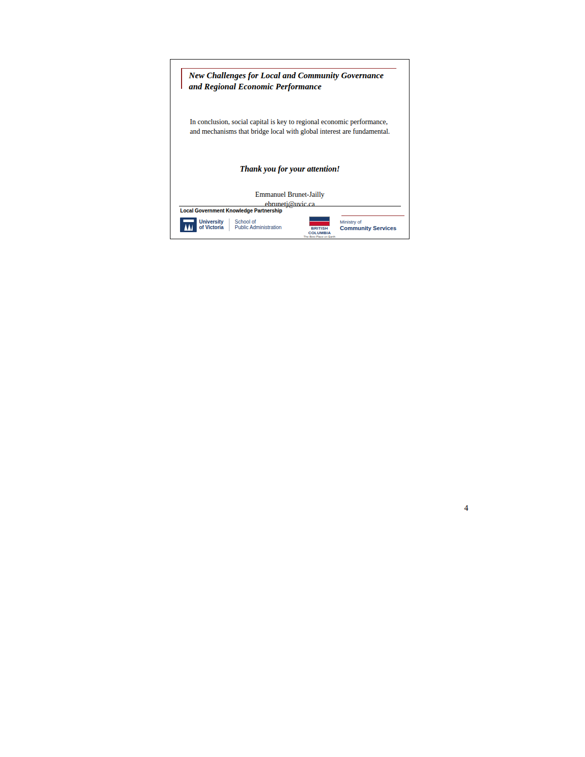New Challenges for Local and Community Governance and Regional Economic Performance
In conclusion, social capital is key to regional economic performance, and mechanisms that bridge local with global interest are fundamental.
Thank you for your attention!
Emmanuel Brunet-Jailly
ebrunetj@uvic.ca
Local Government Knowledge Partnership
University
of Victoria School of
Public Administration
BRITISH
COLUMBIA
The Best Place on Earth
Ministry of
Community Services
4